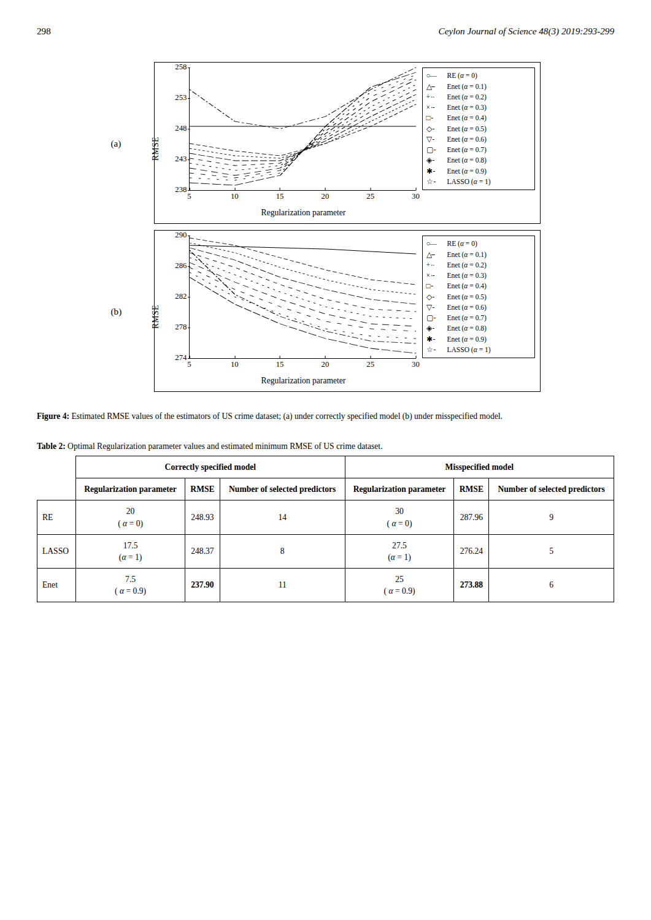298 Ceylon Journal of Science 48(3) 2019:293-299
(a)
RMSE
258
253
248
243
238
5
10
15
20
25
30
Regularization parameter
○—RE (α = 0)
△--Enet (α = 0.1)
+ ··Enet (α = 0.2)
× ·-Enet (α = 0.3)
□ -Enet (α = 0.4)
◇ -Enet (α = 0.5)
▽ -Enet (α = 0.6)
▢ -Enet (α = 0.7)
◈ -Enet (α = 0.8)
✱ -Enet (α = 0.9)
☆ -LASSO (α = 1)
(b)
RMSE
290
286
282
278
274
5
10
15
20
25
30
Regularization parameter
○—RE (α = 0)
△--Enet (α = 0.1)
+ ··Enet (α = 0.2)
× ·-Enet (α = 0.3)
□ -Enet (α = 0.4)
◇ -Enet (α = 0.5)
▽ -Enet (α = 0.6)
▢ -Enet (α = 0.7)
◈ -Enet (α = 0.8)
✱ -Enet (α = 0.9)
☆ -LASSO (α = 1)
Figure 4: Estimated RMSE values of the estimators of US crime dataset; (a) under correctly specified model (b) under misspecified model.
Table 2: Optimal Regularization parameter values and estimated minimum RMSE of US crime dataset.
| | Correctly specified model | Misspecified model |
| --- | --- | --- |
| Regularization parameter | RMSE | Number of selected predictors | Regularization parameter | RMSE | Number of selected predictors |
| RE | 20 ( α = 0) | 248.93 | 14 | 30 ( α = 0) | 287.96 | 9 |
| LASSO | 17.5 ( α = 1) | 248.37 | 8 | 27.5 ( α = 1) | 276.24 | 5 |
| Enet | 7.5 ( α = 0.9) | 237.90 | 11 | 25 ( α = 0.9) | 273.88 | 6 |